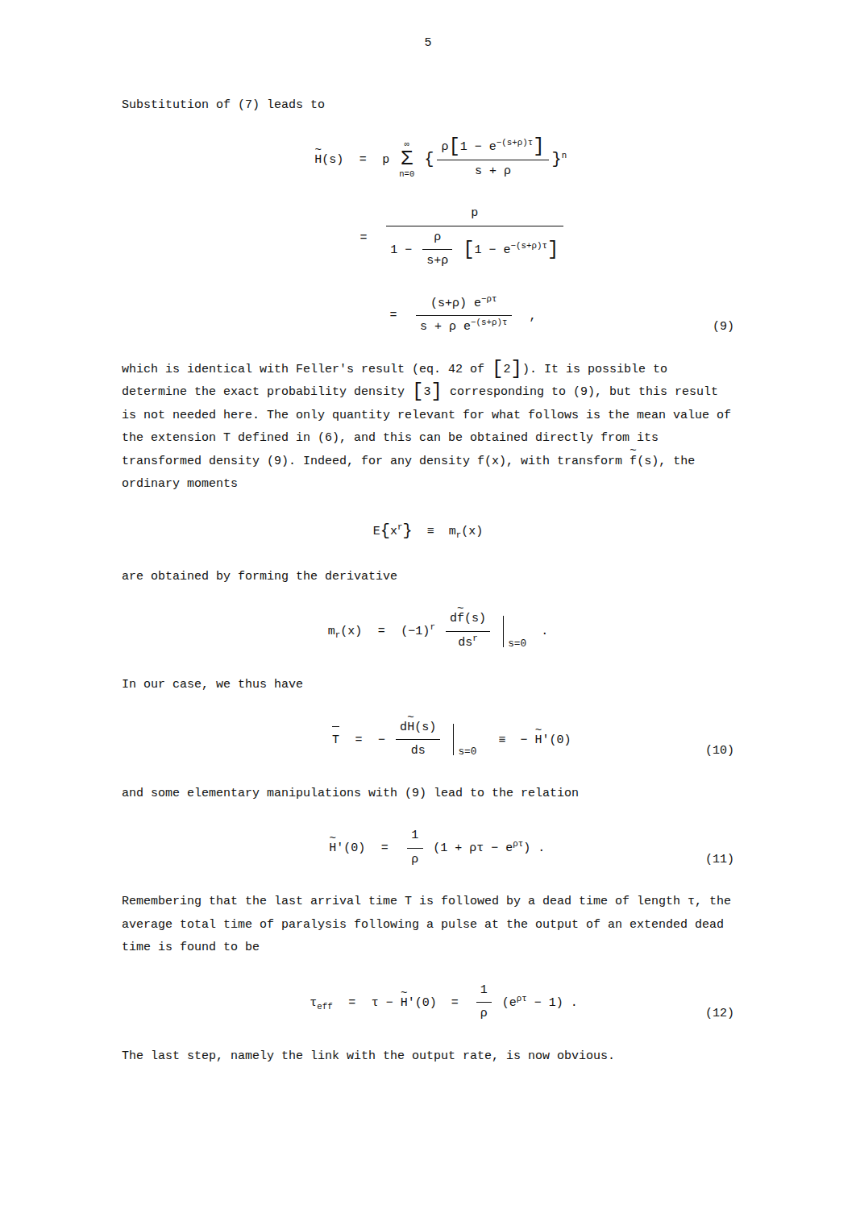5
Substitution of (7) leads to
H(s) = p ∞ Σ n=0 {ρ[1 − e−(s+ρ)τ] s + ρ}n
= p 1 − ρs+ρ [1 − e−(s+ρ)τ]
= (s+ρ) e−ρτ s + ρ e−(s+ρ)τ ,
(9)
which is identical with Feller's result (eq. 42 of [2]). It is possible to determine the exact probability density [3] corresponding to (9), but this result is not needed here. The only quantity relevant for what follows is the mean value of the extension T defined in (6), and this can be obtained directly from its transformed density (9). Indeed, for any density f(x), with transform f(s), the ordinary moments
E{xr} ≡ mr(x)
are obtained by forming the derivative
mr(x) = (−1)r df(s) dsr s=0 .
In our case, we thus have
T = − dH(s) ds s=0 ≡ − H′(0)
(10)
and some elementary manipulations with (9) lead to the relation
H′(0) = 1 ρ (1 + ρτ − eρτ) .
(11)
Remembering that the last arrival time T is followed by a dead time of length τ, the average total time of paralysis following a pulse at the output of an extended dead time is found to be
τeff = τ − H′(0) = 1 ρ (eρτ − 1) .
(12)
The last step, namely the link with the output rate, is now obvious.